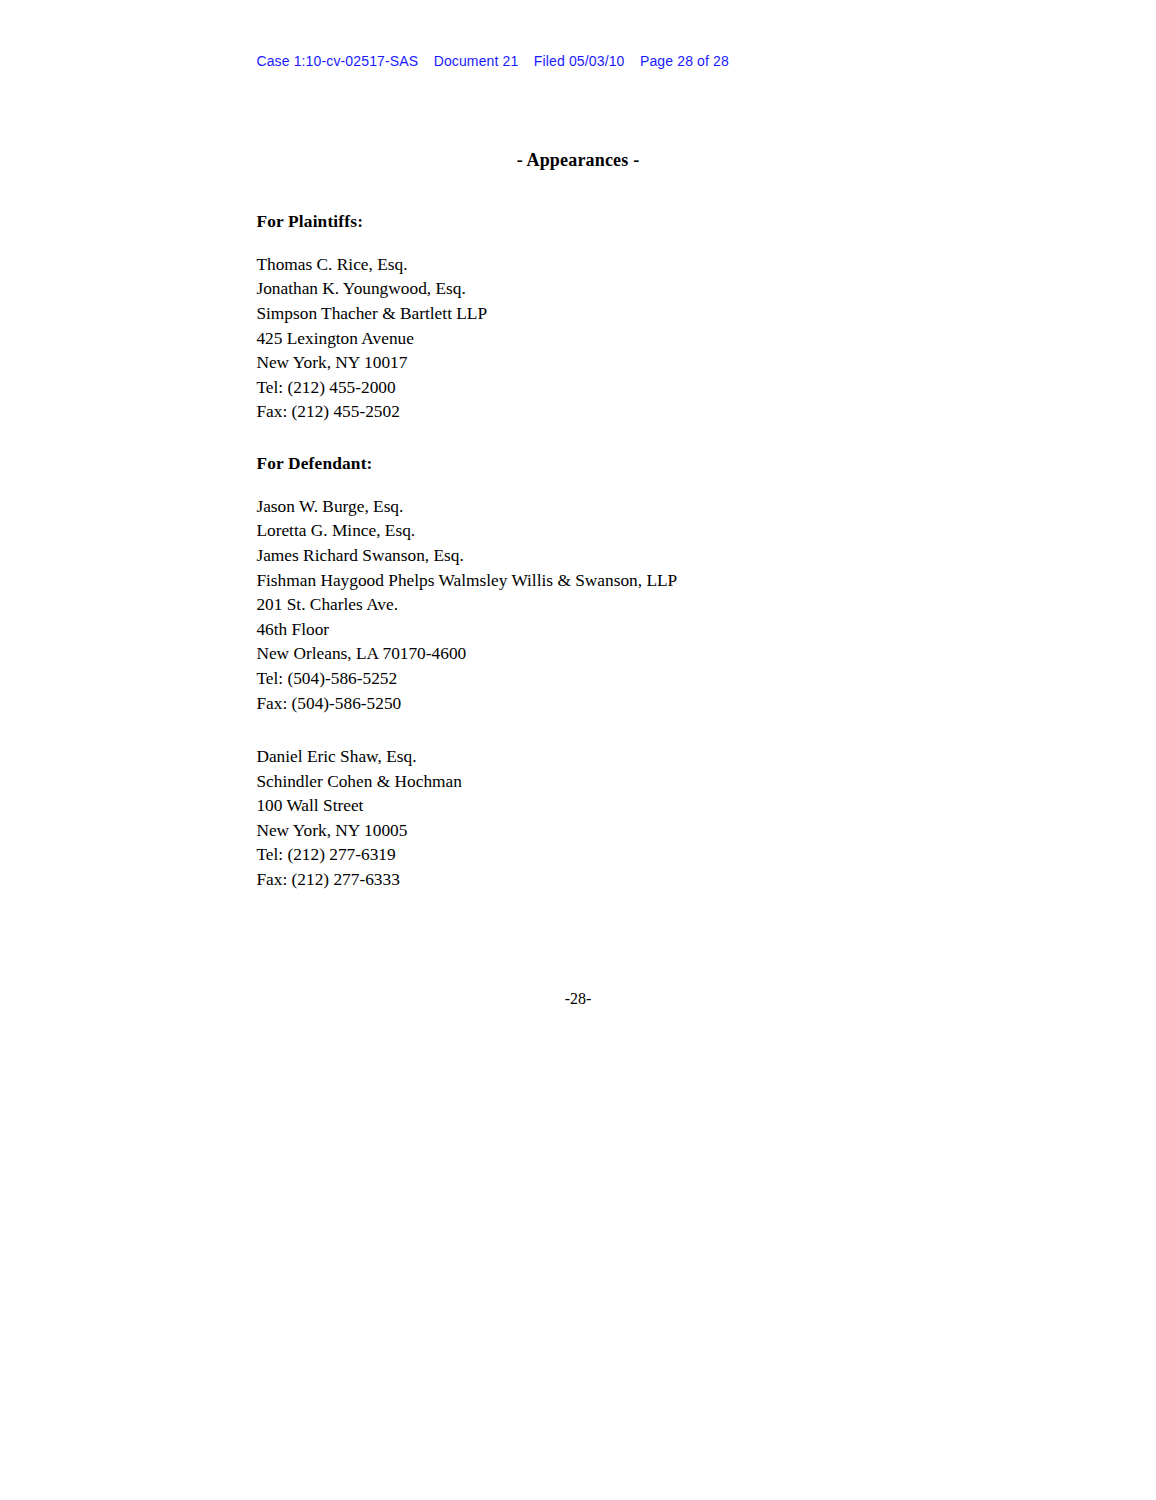Case 1:10-cv-02517-SAS Document 21 Filed 05/03/10 Page 28 of 28
- Appearances -
For Plaintiffs:
Thomas C. Rice, Esq.
Jonathan K. Youngwood, Esq.
Simpson Thacher & Bartlett LLP
425 Lexington Avenue
New York, NY 10017
Tel: (212) 455-2000
Fax: (212) 455-2502
For Defendant:
Jason W. Burge, Esq.
Loretta G. Mince, Esq.
James Richard Swanson, Esq.
Fishman Haygood Phelps Walmsley Willis & Swanson, LLP
201 St. Charles Ave.
46th Floor
New Orleans, LA 70170-4600
Tel: (504)-586-5252
Fax: (504)-586-5250
Daniel Eric Shaw, Esq.
Schindler Cohen & Hochman
100 Wall Street
New York, NY 10005
Tel: (212) 277-6319
Fax: (212) 277-6333
-28-